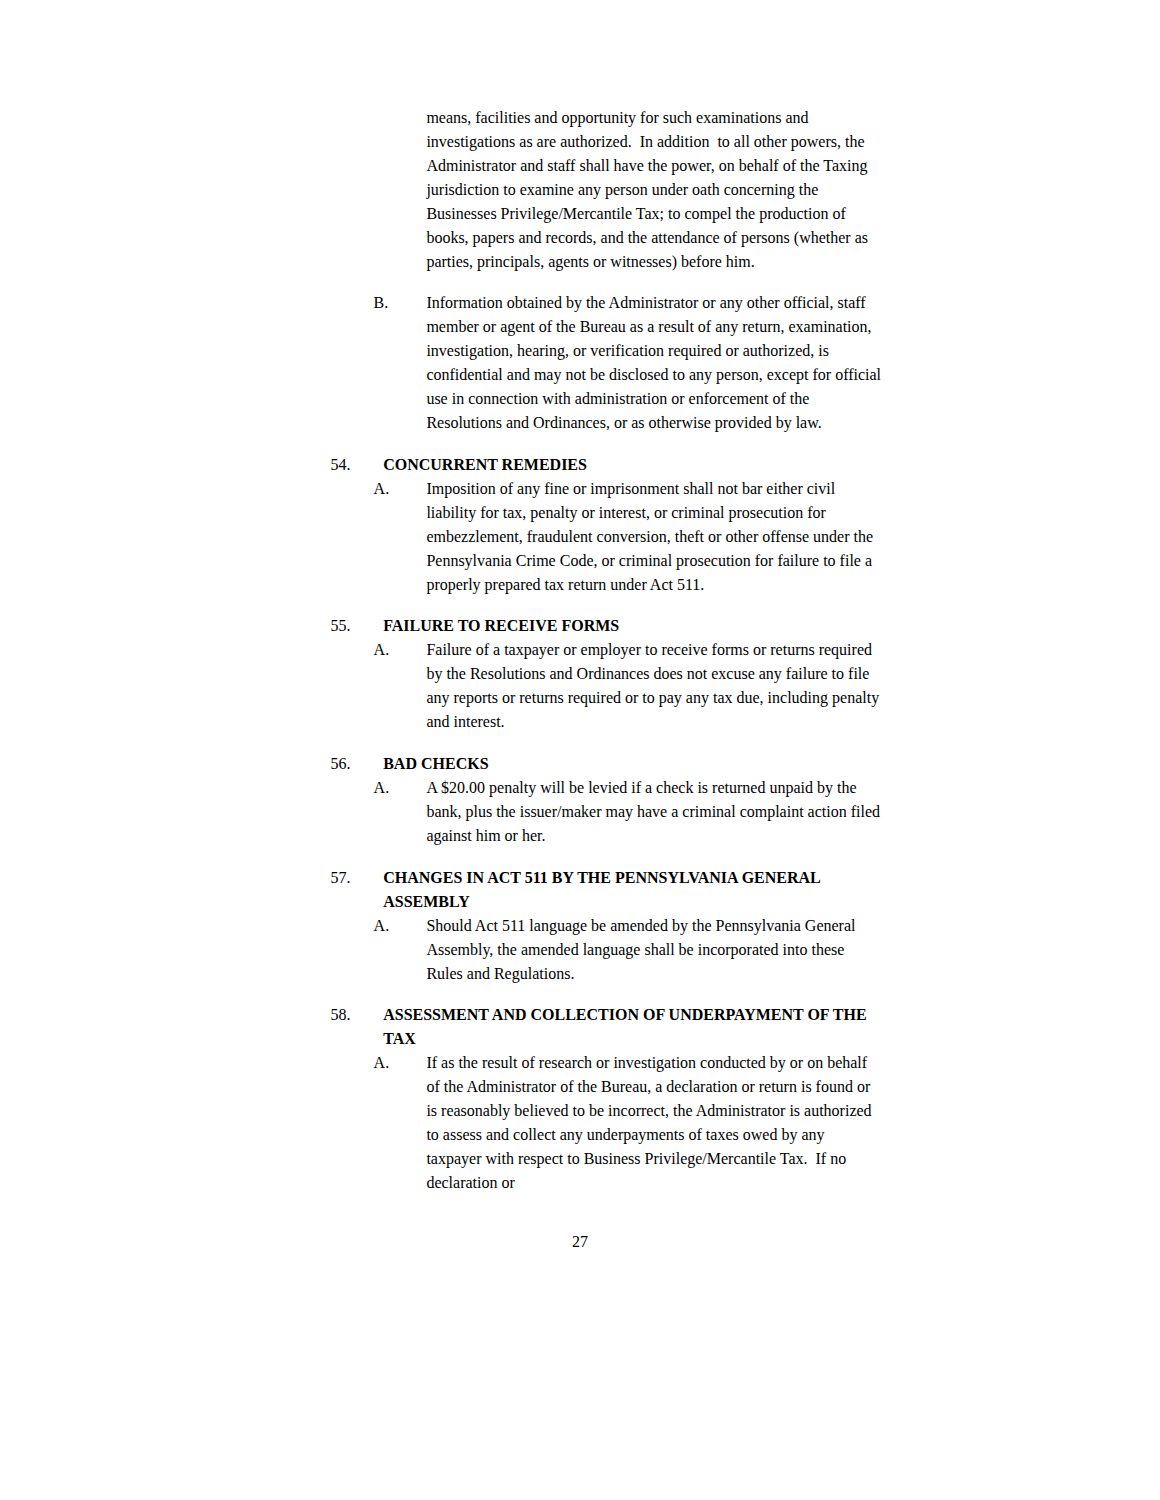means, facilities and opportunity for such examinations and investigations as are authorized. In addition to all other powers, the Administrator and staff shall have the power, on behalf of the Taxing jurisdiction to examine any person under oath concerning the Businesses Privilege/Mercantile Tax; to compel the production of books, papers and records, and the attendance of persons (whether as parties, principals, agents or witnesses) before him.
B.
Information obtained by the Administrator or any other official, staff member or agent of the Bureau as a result of any return, examination, investigation, hearing, or verification required or authorized, is confidential and may not be disclosed to any person, except for official use in connection with administration or enforcement of the Resolutions and Ordinances, or as otherwise provided by law.
54.
Concurrent Remedies
A.
Imposition of any fine or imprisonment shall not bar either civil liability for tax, penalty or interest, or criminal prosecution for embezzlement, fraudulent conversion, theft or other offense under the Pennsylvania Crime Code, or criminal prosecution for failure to file a properly prepared tax return under Act 511.
55.
Failure to Receive Forms
A.
Failure of a taxpayer or employer to receive forms or returns required by the Resolutions and Ordinances does not excuse any failure to file any reports or returns required or to pay any tax due, including penalty and interest.
56.
Bad Checks
A.
A $20.00 penalty will be levied if a check is returned unpaid by the bank, plus the issuer/maker may have a criminal complaint action filed against him or her.
57.
Changes in Act 511 by the Pennsylvania General Assembly
A.
Should Act 511 language be amended by the Pennsylvania General Assembly, the amended language shall be incorporated into these Rules and Regulations.
58.
Assessment and Collection of Underpayment of the Tax
A.
If as the result of research or investigation conducted by or on behalf of the Administrator of the Bureau, a declaration or return is found or is reasonably believed to be incorrect, the Administrator is authorized to assess and collect any underpayments of taxes owed by any taxpayer with respect to Business Privilege/Mercantile Tax. If no declaration or
27